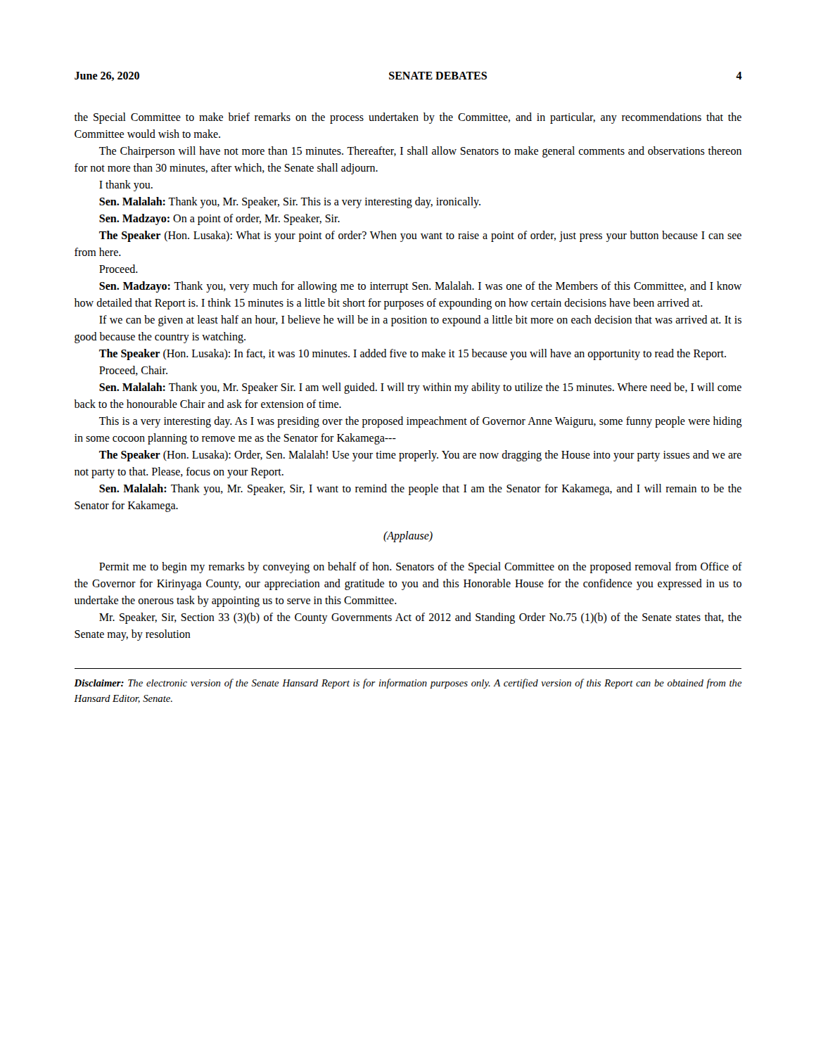June 26, 2020 SENATE DEBATES 4
the Special Committee to make brief remarks on the process undertaken by the Committee, and in particular, any recommendations that the Committee would wish to make.
The Chairperson will have not more than 15 minutes. Thereafter, I shall allow Senators to make general comments and observations thereon for not more than 30 minutes, after which, the Senate shall adjourn.
I thank you.
Sen. Malalah: Thank you, Mr. Speaker, Sir. This is a very interesting day, ironically.
Sen. Madzayo: On a point of order, Mr. Speaker, Sir.
The Speaker (Hon. Lusaka): What is your point of order? When you want to raise a point of order, just press your button because I can see from here.
Proceed.
Sen. Madzayo: Thank you, very much for allowing me to interrupt Sen. Malalah. I was one of the Members of this Committee, and I know how detailed that Report is. I think 15 minutes is a little bit short for purposes of expounding on how certain decisions have been arrived at.
If we can be given at least half an hour, I believe he will be in a position to expound a little bit more on each decision that was arrived at. It is good because the country is watching.
The Speaker (Hon. Lusaka): In fact, it was 10 minutes. I added five to make it 15 because you will have an opportunity to read the Report.
Proceed, Chair.
Sen. Malalah: Thank you, Mr. Speaker Sir. I am well guided. I will try within my ability to utilize the 15 minutes. Where need be, I will come back to the honourable Chair and ask for extension of time.
This is a very interesting day. As I was presiding over the proposed impeachment of Governor Anne Waiguru, some funny people were hiding in some cocoon planning to remove me as the Senator for Kakamega---
The Speaker (Hon. Lusaka): Order, Sen. Malalah! Use your time properly. You are now dragging the House into your party issues and we are not party to that. Please, focus on your Report.
Sen. Malalah: Thank you, Mr. Speaker, Sir, I want to remind the people that I am the Senator for Kakamega, and I will remain to be the Senator for Kakamega.
(Applause)
Permit me to begin my remarks by conveying on behalf of hon. Senators of the Special Committee on the proposed removal from Office of the Governor for Kirinyaga County, our appreciation and gratitude to you and this Honorable House for the confidence you expressed in us to undertake the onerous task by appointing us to serve in this Committee.
Mr. Speaker, Sir, Section 33 (3)(b) of the County Governments Act of 2012 and Standing Order No.75 (1)(b) of the Senate states that, the Senate may, by resolution
Disclaimer: The electronic version of the Senate Hansard Report is for information purposes only. A certified version of this Report can be obtained from the Hansard Editor, Senate.